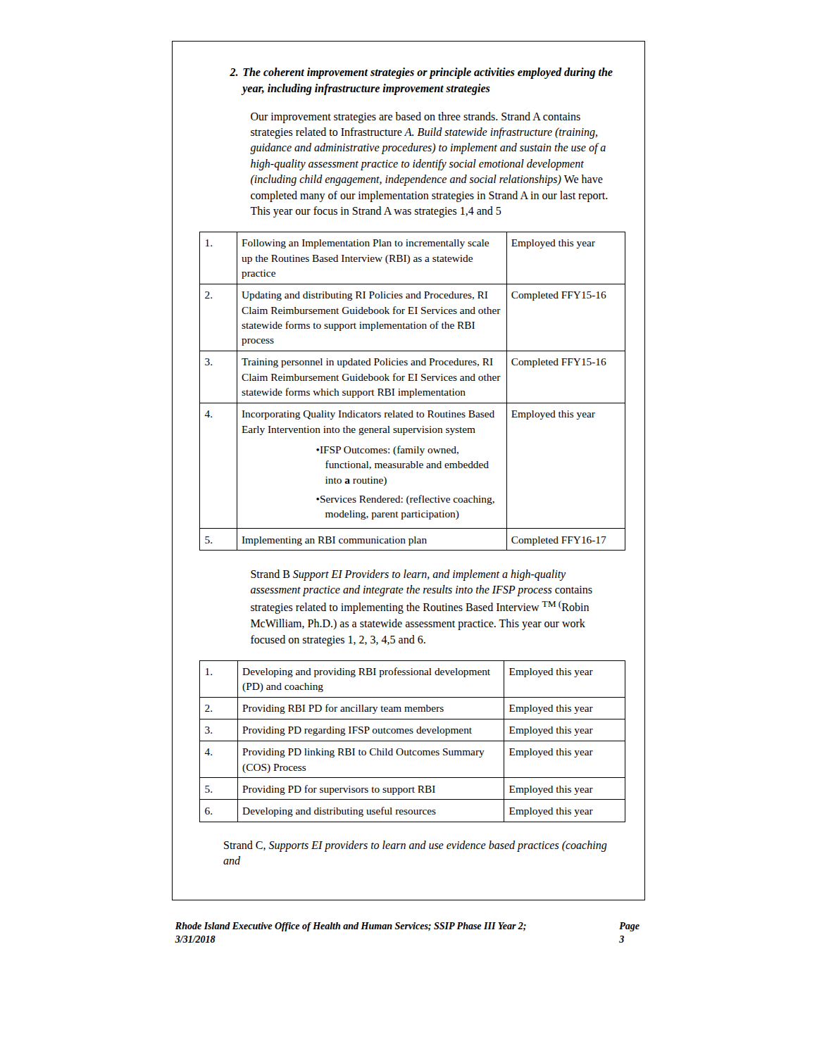2. The coherent improvement strategies or principle activities employed during the year, including infrastructure improvement strategies
Our improvement strategies are based on three strands. Strand A contains strategies related to Infrastructure A. Build statewide infrastructure (training, guidance and administrative procedures) to implement and sustain the use of a high-quality assessment practice to identify social emotional development (including child engagement, independence and social relationships) We have completed many of our implementation strategies in Strand A in our last report. This year our focus in Strand A was strategies 1,4 and 5
| 1. | Following an Implementation Plan to incrementally scale up the Routines Based Interview (RBI) as a statewide practice | Employed this year |
| 2. | Updating and distributing RI Policies and Procedures, RI Claim Reimbursement Guidebook for EI Services and other statewide forms to support implementation of the RBI process | Completed FFY15-16 |
| 3. | Training personnel in updated Policies and Procedures, RI Claim Reimbursement Guidebook for EI Services and other statewide forms which support RBI implementation | Completed FFY15-16 |
| 4. | Incorporating Quality Indicators related to Routines Based Early Intervention into the general supervision system •IFSP Outcomes: (family owned, functional, measurable and embedded into a routine) •Services Rendered: (reflective coaching, modeling, parent participation) | Employed this year |
| 5. | Implementing an RBI communication plan | Completed FFY16-17 |
Strand B Support EI Providers to learn, and implement a high-quality assessment practice and integrate the results into the IFSP process contains strategies related to implementing the Routines Based Interview TM (Robin McWilliam, Ph.D.) as a statewide assessment practice. This year our work focused on strategies 1, 2, 3, 4,5 and 6.
| 1. | Developing and providing RBI professional development (PD) and coaching | Employed this year |
| 2. | Providing RBI PD for ancillary team members | Employed this year |
| 3. | Providing PD regarding IFSP outcomes development | Employed this year |
| 4. | Providing PD linking RBI to Child Outcomes Summary (COS) Process | Employed this year |
| 5. | Providing PD for supervisors to support RBI | Employed this year |
| 6. | Developing and distributing useful resources | Employed this year |
Strand C, Supports EI providers to learn and use evidence based practices (coaching and
Rhode Island Executive Office of Health and Human Services; SSIP Phase III Year 2; 3/31/2018 Page 3